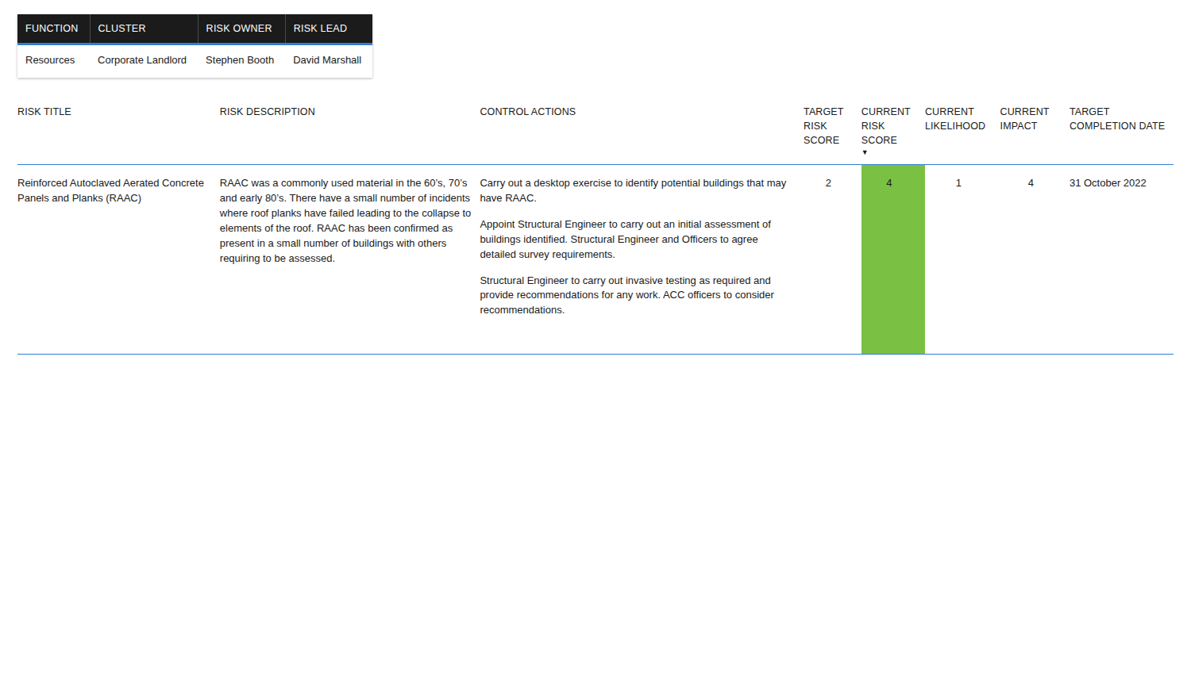| FUNCTION | CLUSTER | RISK OWNER | RISK LEAD |
| --- | --- | --- | --- |
| Resources | Corporate Landlord | Stephen Booth | David Marshall |
| Risk Title | Risk Description | Control Actions | Target Risk Score | Current Risk Score ▼ | Current Likelihood | Current Impact | Target Completion Date |
| --- | --- | --- | --- | --- | --- | --- | --- |
| Reinforced Autoclaved Aerated Concrete Panels and Planks (RAAC) | RAAC was a commonly used material in the 60’s, 70’s and early 80’s. There have a small number of incidents where roof planks have failed leading to the collapse to elements of the roof. RAAC has been confirmed as present in a small number of buildings with others requiring to be assessed. | Carry out a desktop exercise to identify potential buildings that may have RAAC. Appoint Structural Engineer to carry out an initial assessment of buildings identified. Structural Engineer and Officers to agree detailed survey requirements. Structural Engineer to carry out invasive testing as required and provide recommendations for any work. ACC officers to consider recommendations. | 2 | 4 | 1 | 4 | 31 October 2022 |